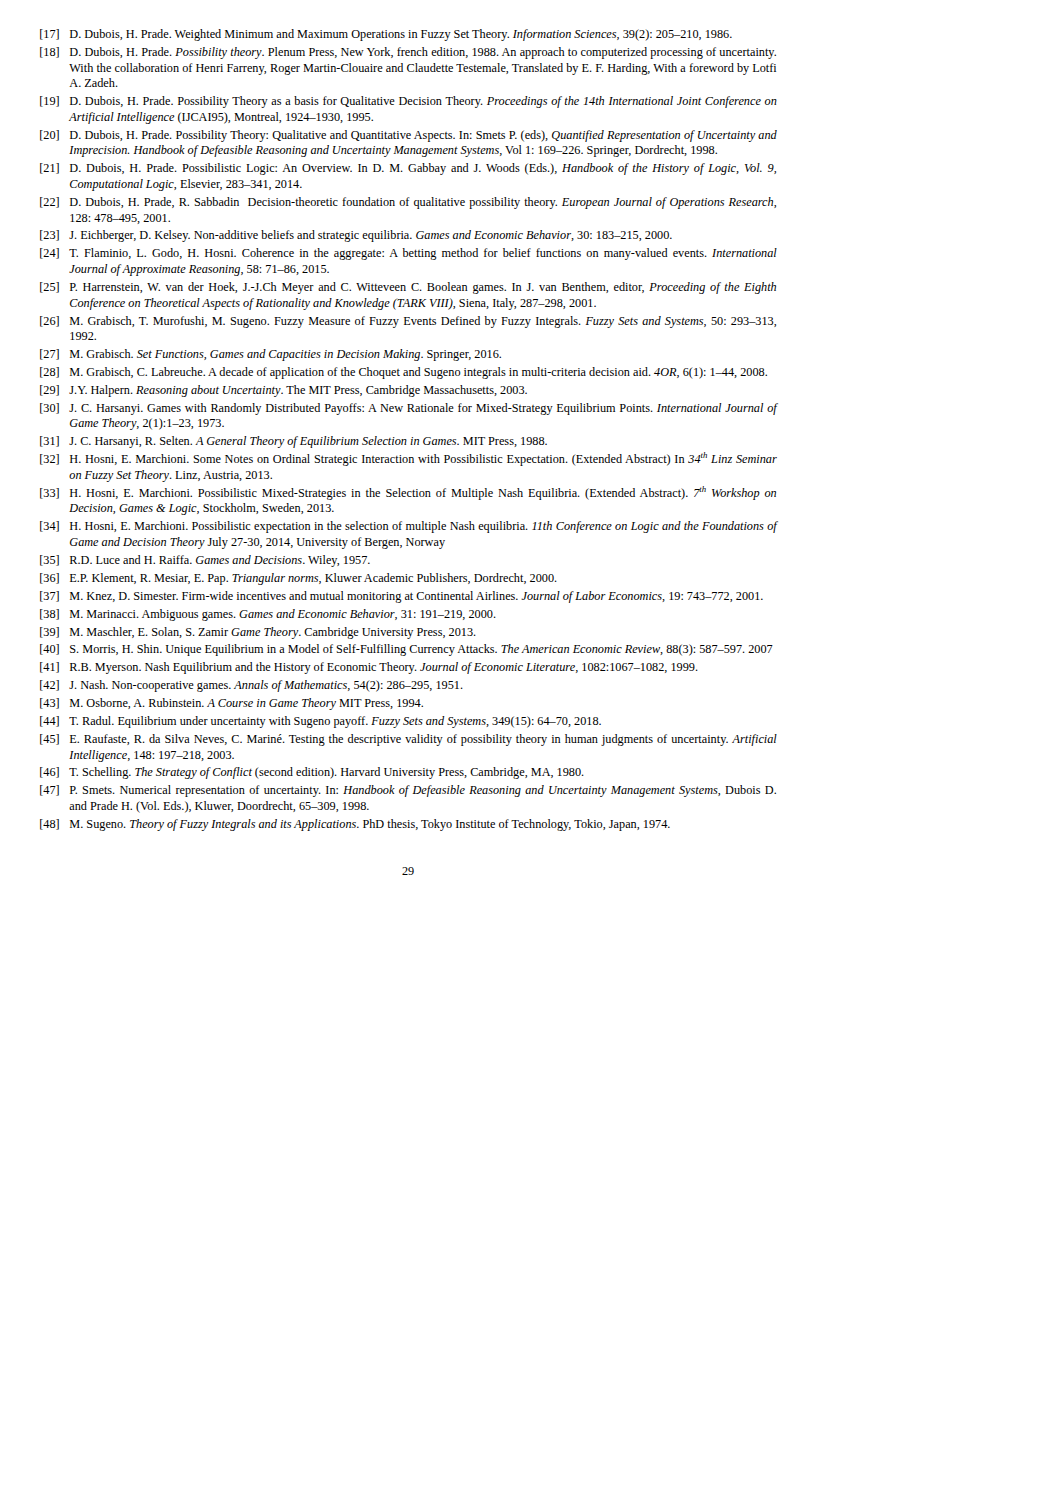[17] D. Dubois, H. Prade. Weighted Minimum and Maximum Operations in Fuzzy Set Theory. Information Sciences, 39(2): 205–210, 1986.
[18] D. Dubois, H. Prade. Possibility theory. Plenum Press, New York, french edition, 1988. An approach to computerized processing of uncertainty. With the collaboration of Henri Farreny, Roger Martin-Clouaire and Claudette Testemale, Translated by E. F. Harding, With a foreword by Lotfi A. Zadeh.
[19] D. Dubois, H. Prade. Possibility Theory as a basis for Qualitative Decision Theory. Proceedings of the 14th International Joint Conference on Artificial Intelligence (IJCAI95), Montreal, 1924–1930, 1995.
[20] D. Dubois, H. Prade. Possibility Theory: Qualitative and Quantitative Aspects. In: Smets P. (eds), Quantified Representation of Uncertainty and Imprecision. Handbook of Defeasible Reasoning and Uncertainty Management Systems, Vol 1: 169–226. Springer, Dordrecht, 1998.
[21] D. Dubois, H. Prade. Possibilistic Logic: An Overview. In D. M. Gabbay and J. Woods (Eds.), Handbook of the History of Logic, Vol. 9, Computational Logic, Elsevier, 283–341, 2014.
[22] D. Dubois, H. Prade, R. Sabbadin Decision-theoretic foundation of qualitative possibility theory. European Journal of Operations Research, 128: 478–495, 2001.
[23] J. Eichberger, D. Kelsey. Non-additive beliefs and strategic equilibria. Games and Economic Behavior, 30: 183–215, 2000.
[24] T. Flaminio, L. Godo, H. Hosni. Coherence in the aggregate: A betting method for belief functions on many-valued events. International Journal of Approximate Reasoning, 58: 71–86, 2015.
[25] P. Harrenstein, W. van der Hoek, J.-J.Ch Meyer and C. Witteveen C. Boolean games. In J. van Benthem, editor, Proceeding of the Eighth Conference on Theoretical Aspects of Rationality and Knowledge (TARK VIII), Siena, Italy, 287–298, 2001.
[26] M. Grabisch, T. Murofushi, M. Sugeno. Fuzzy Measure of Fuzzy Events Defined by Fuzzy Integrals. Fuzzy Sets and Systems, 50: 293–313, 1992.
[27] M. Grabisch. Set Functions, Games and Capacities in Decision Making. Springer, 2016.
[28] M. Grabisch, C. Labreuche. A decade of application of the Choquet and Sugeno integrals in multi-criteria decision aid. 4OR, 6(1): 1–44, 2008.
[29] J.Y. Halpern. Reasoning about Uncertainty. The MIT Press, Cambridge Massachusetts, 2003.
[30] J. C. Harsanyi. Games with Randomly Distributed Payoffs: A New Rationale for Mixed-Strategy Equilibrium Points. International Journal of Game Theory, 2(1):1–23, 1973.
[31] J. C. Harsanyi, R. Selten. A General Theory of Equilibrium Selection in Games. MIT Press, 1988.
[32] H. Hosni, E. Marchioni. Some Notes on Ordinal Strategic Interaction with Possibilistic Expectation. (Extended Abstract) In 34th Linz Seminar on Fuzzy Set Theory. Linz, Austria, 2013.
[33] H. Hosni, E. Marchioni. Possibilistic Mixed-Strategies in the Selection of Multiple Nash Equilibria. (Extended Abstract). 7th Workshop on Decision, Games & Logic, Stockholm, Sweden, 2013.
[34] H. Hosni, E. Marchioni. Possibilistic expectation in the selection of multiple Nash equilibria. 11th Conference on Logic and the Foundations of Game and Decision Theory July 27-30, 2014, University of Bergen, Norway
[35] R.D. Luce and H. Raiffa. Games and Decisions. Wiley, 1957.
[36] E.P. Klement, R. Mesiar, E. Pap. Triangular norms, Kluwer Academic Publishers, Dordrecht, 2000.
[37] M. Knez, D. Simester. Firm-wide incentives and mutual monitoring at Continental Airlines. Journal of Labor Economics, 19: 743–772, 2001.
[38] M. Marinacci. Ambiguous games. Games and Economic Behavior, 31: 191–219, 2000.
[39] M. Maschler, E. Solan, S. Zamir Game Theory. Cambridge University Press, 2013.
[40] S. Morris, H. Shin. Unique Equilibrium in a Model of Self-Fulfilling Currency Attacks. The American Economic Review, 88(3): 587–597. 2007
[41] R.B. Myerson. Nash Equilibrium and the History of Economic Theory. Journal of Economic Literature, 1082:1067–1082, 1999.
[42] J. Nash. Non-cooperative games. Annals of Mathematics, 54(2): 286–295, 1951.
[43] M. Osborne, A. Rubinstein. A Course in Game Theory MIT Press, 1994.
[44] T. Radul. Equilibrium under uncertainty with Sugeno payoff. Fuzzy Sets and Systems, 349(15): 64–70, 2018.
[45] E. Raufaste, R. da Silva Neves, C. Mariné. Testing the descriptive validity of possibility theory in human judgments of uncertainty. Artificial Intelligence, 148: 197–218, 2003.
[46] T. Schelling. The Strategy of Conflict (second edition). Harvard University Press, Cambridge, MA, 1980.
[47] P. Smets. Numerical representation of uncertainty. In: Handbook of Defeasible Reasoning and Uncertainty Management Systems, Dubois D. and Prade H. (Vol. Eds.), Kluwer, Doordrecht, 65–309, 1998.
[48] M. Sugeno. Theory of Fuzzy Integrals and its Applications. PhD thesis, Tokyo Institute of Technology, Tokio, Japan, 1974.
29